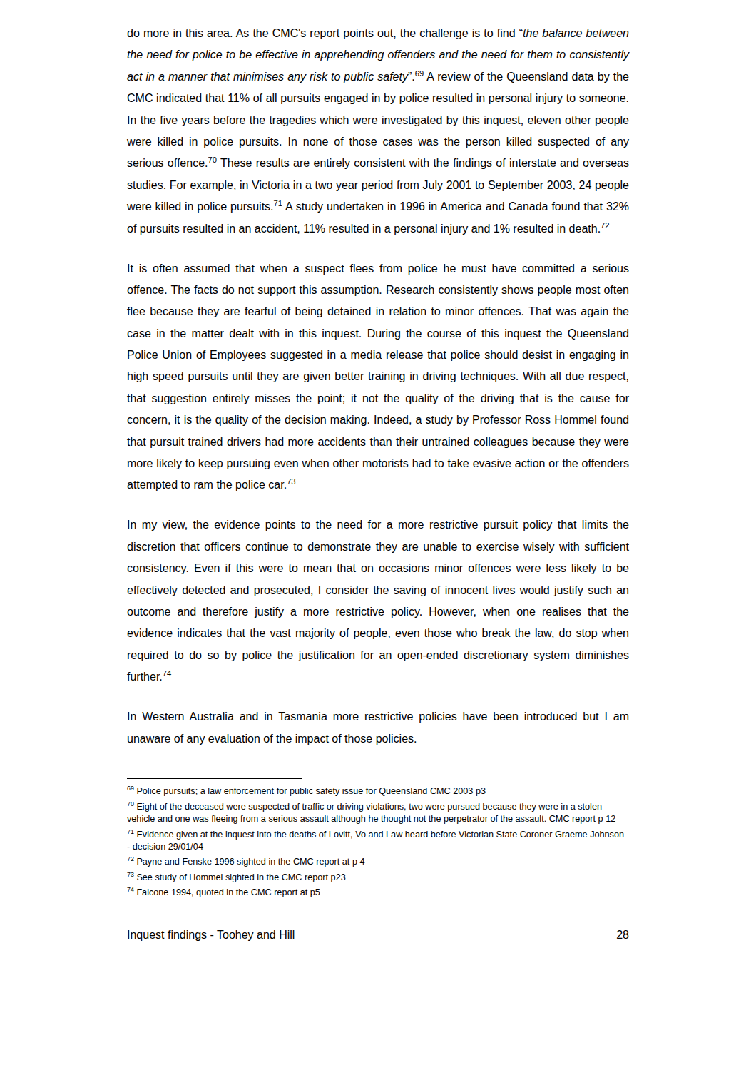do more in this area. As the CMC's report points out, the challenge is to find “the balance between the need for police to be effective in apprehending offenders and the need for them to consistently act in a manner that minimises any risk to public safety”.69 A review of the Queensland data by the CMC indicated that 11% of all pursuits engaged in by police resulted in personal injury to someone. In the five years before the tragedies which were investigated by this inquest, eleven other people were killed in police pursuits. In none of those cases was the person killed suspected of any serious offence.70 These results are entirely consistent with the findings of interstate and overseas studies. For example, in Victoria in a two year period from July 2001 to September 2003, 24 people were killed in police pursuits.71 A study undertaken in 1996 in America and Canada found that 32% of pursuits resulted in an accident, 11% resulted in a personal injury and 1% resulted in death.72
It is often assumed that when a suspect flees from police he must have committed a serious offence. The facts do not support this assumption. Research consistently shows people most often flee because they are fearful of being detained in relation to minor offences. That was again the case in the matter dealt with in this inquest. During the course of this inquest the Queensland Police Union of Employees suggested in a media release that police should desist in engaging in high speed pursuits until they are given better training in driving techniques. With all due respect, that suggestion entirely misses the point; it not the quality of the driving that is the cause for concern, it is the quality of the decision making. Indeed, a study by Professor Ross Hommel found that pursuit trained drivers had more accidents than their untrained colleagues because they were more likely to keep pursuing even when other motorists had to take evasive action or the offenders attempted to ram the police car.73
In my view, the evidence points to the need for a more restrictive pursuit policy that limits the discretion that officers continue to demonstrate they are unable to exercise wisely with sufficient consistency. Even if this were to mean that on occasions minor offences were less likely to be effectively detected and prosecuted, I consider the saving of innocent lives would justify such an outcome and therefore justify a more restrictive policy. However, when one realises that the evidence indicates that the vast majority of people, even those who break the law, do stop when required to do so by police the justification for an open-ended discretionary system diminishes further.74
In Western Australia and in Tasmania more restrictive policies have been introduced but I am unaware of any evaluation of the impact of those policies.
69 Police pursuits; a law enforcement for public safety issue for Queensland CMC 2003 p3
70 Eight of the deceased were suspected of traffic or driving violations, two were pursued because they were in a stolen vehicle and one was fleeing from a serious assault although he thought not the perpetrator of the assault. CMC report p 12
71 Evidence given at the inquest into the deaths of Lovitt, Vo and Law heard before Victorian State Coroner Graeme Johnson - decision 29/01/04
72 Payne and Fenske 1996 sighted in the CMC report at p 4
73 See study of Hommel sighted in the CMC report p23
74 Falcone 1994, quoted in the CMC report at p5
Inquest findings - Toohey and Hill 28